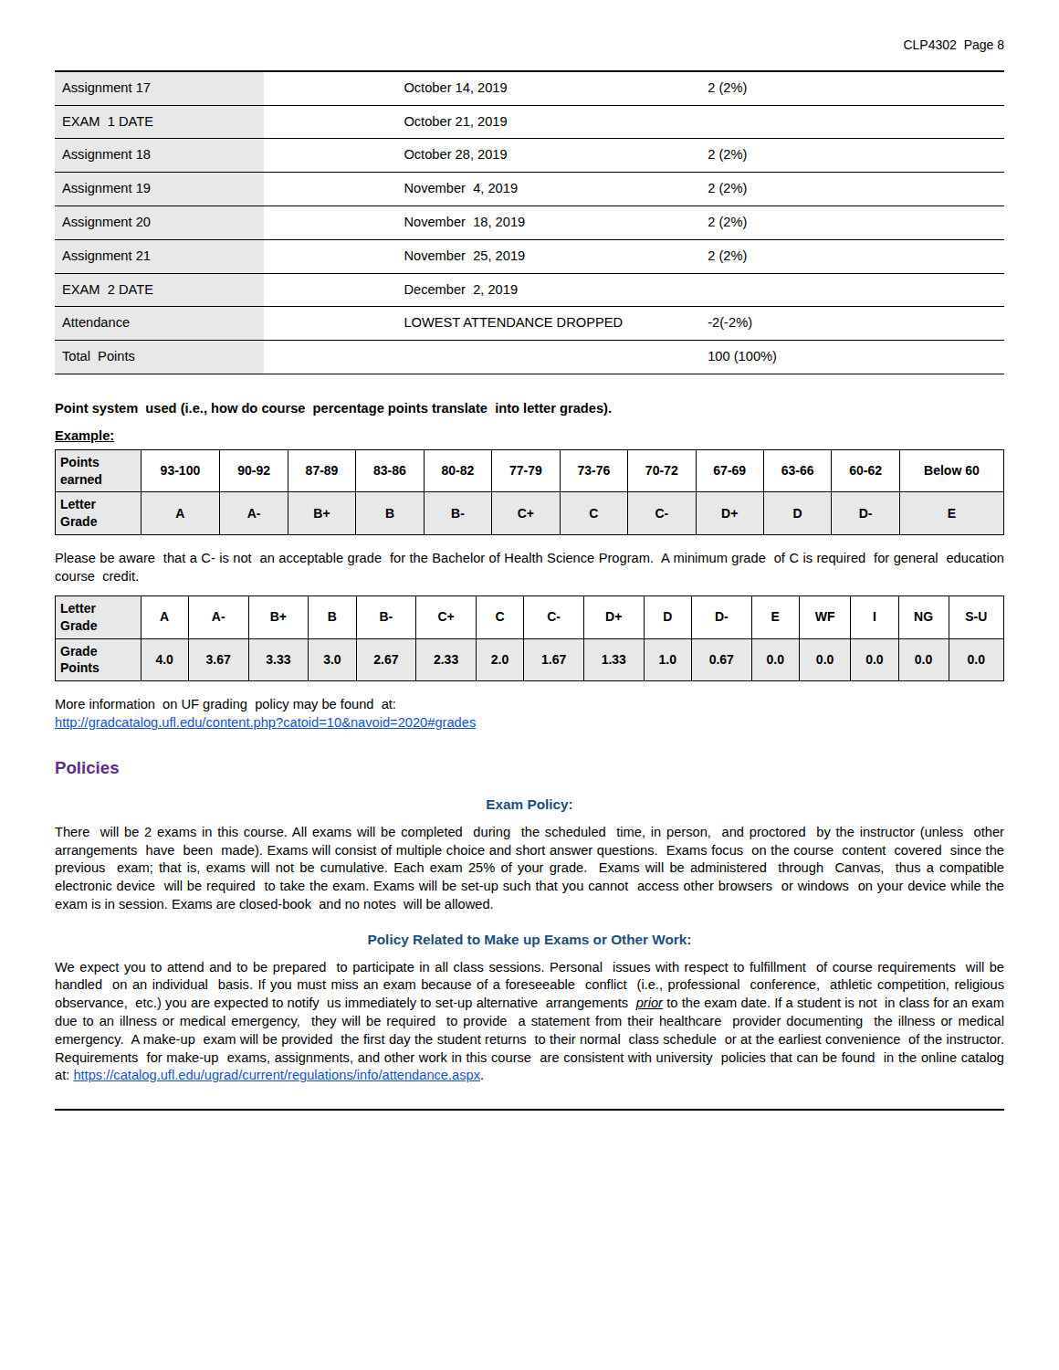CLP4302 Page 8
| Assignment 17 | | October 14, 2019 | 2 (2%) |
| EXAM 1 DATE | | October 21, 2019 | |
| Assignment 18 | | October 28, 2019 | 2 (2%) |
| Assignment 19 | | November 4, 2019 | 2 (2%) |
| Assignment 20 | | November 18, 2019 | 2 (2%) |
| Assignment 21 | | November 25, 2019 | 2 (2%) |
| EXAM 2 DATE | | December 2, 2019 | |
| Attendance | | LOWEST ATTENDANCE DROPPED | -2(-2%) |
| Total Points | | | 100 (100%) |
Point system used (i.e., how do course percentage points translate into letter grades).
Example:
| Points earned | 93-100 | 90-92 | 87-89 | 83-86 | 80-82 | 77-79 | 73-76 | 70-72 | 67-69 | 63-66 | 60-62 | Below 60 |
| Letter Grade | A | A- | B+ | B | B- | C+ | C | C- | D+ | D | D- | E |
Please be aware that a C- is not an acceptable grade for the Bachelor of Health Science Program. A minimum grade of C is required for general education course credit.
| Letter Grade | A | A- | B+ | B | B- | C+ | C | C- | D+ | D | D- | E | WF | I | NG | S-U |
| Grade Points | 4.0 | 3.67 | 3.33 | 3.0 | 2.67 | 2.33 | 2.0 | 1.67 | 1.33 | 1.0 | 0.67 | 0.0 | 0.0 | 0.0 | 0.0 | 0.0 |
More information on UF grading policy may be found at:
http://gradcatalog.ufl.edu/content.php?catoid=10&navoid=2020#grades
Policies
Exam Policy:
There will be 2 exams in this course. All exams will be completed during the scheduled time, in person, and proctored by the instructor (unless other arrangements have been made). Exams will consist of multiple choice and short answer questions. Exams focus on the course content covered since the previous exam; that is, exams will not be cumulative. Each exam 25% of your grade. Exams will be administered through Canvas, thus a compatible electronic device will be required to take the exam. Exams will be set-up such that you cannot access other browsers or windows on your device while the exam is in session. Exams are closed-book and no notes will be allowed.
Policy Related to Make up Exams or Other Work:
We expect you to attend and to be prepared to participate in all class sessions. Personal issues with respect to fulfillment of course requirements will be handled on an individual basis. If you must miss an exam because of a foreseeable conflict (i.e., professional conference, athletic competition, religious observance, etc.) you are expected to notify us immediately to set-up alternative arrangements prior to the exam date. If a student is not in class for an exam due to an illness or medical emergency, they will be required to provide a statement from their healthcare provider documenting the illness or medical emergency. A make-up exam will be provided the first day the student returns to their normal class schedule or at the earliest convenience of the instructor. Requirements for make-up exams, assignments, and other work in this course are consistent with university policies that can be found in the online catalog at: https://catalog.ufl.edu/ugrad/current/regulations/info/attendance.aspx.